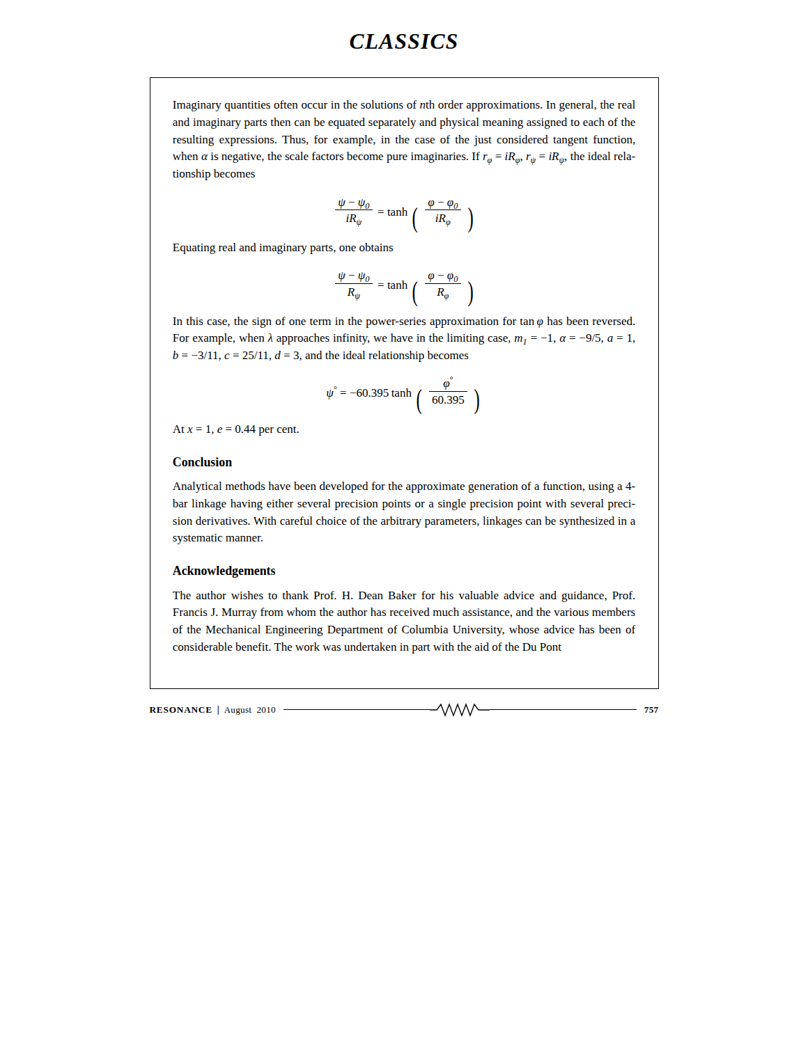CLASSICS
Imaginary quantities often occur in the solutions of nth order approximations. In general, the real and imaginary parts then can be equated separately and physical meaning assigned to each of the resulting expressions. Thus, for example, in the case of the just considered tangent function, when α is negative, the scale factors become pure imaginaries. If rφ = iRφ, rψ = iRψ, the ideal relationship becomes
ψ − ψ0 iRψ = tanh ( φ − φ0 iRφ )
Equating real and imaginary parts, one obtains
ψ − ψ0 Rψ = tanh ( φ − φ0 Rφ )
In this case, the sign of one term in the power-series approximation for tan φ has been reversed. For example, when λ approaches infinity, we have in the limiting case, m1 = −1, α = −9/5, a = 1, b = −3/11, c = 25/11, d = 3, and the ideal relationship becomes
ψ° = −60.395 tanh ( φ° 60.395 )
At x = 1, e = 0.44 per cent.
Conclusion
Analytical methods have been developed for the approximate generation of a function, using a 4-bar linkage having either several precision points or a single precision point with several precision derivatives. With careful choice of the arbitrary parameters, linkages can be synthesized in a systematic manner.
Acknowledgements
The author wishes to thank Prof. H. Dean Baker for his valuable advice and guidance, Prof. Francis J. Murray from whom the author has received much assistance, and the various members of the Mechanical Engineering Department of Columbia University, whose advice has been of considerable benefit. The work was undertaken in part with the aid of the Du Pont
RESONANCE∣August 2010
757